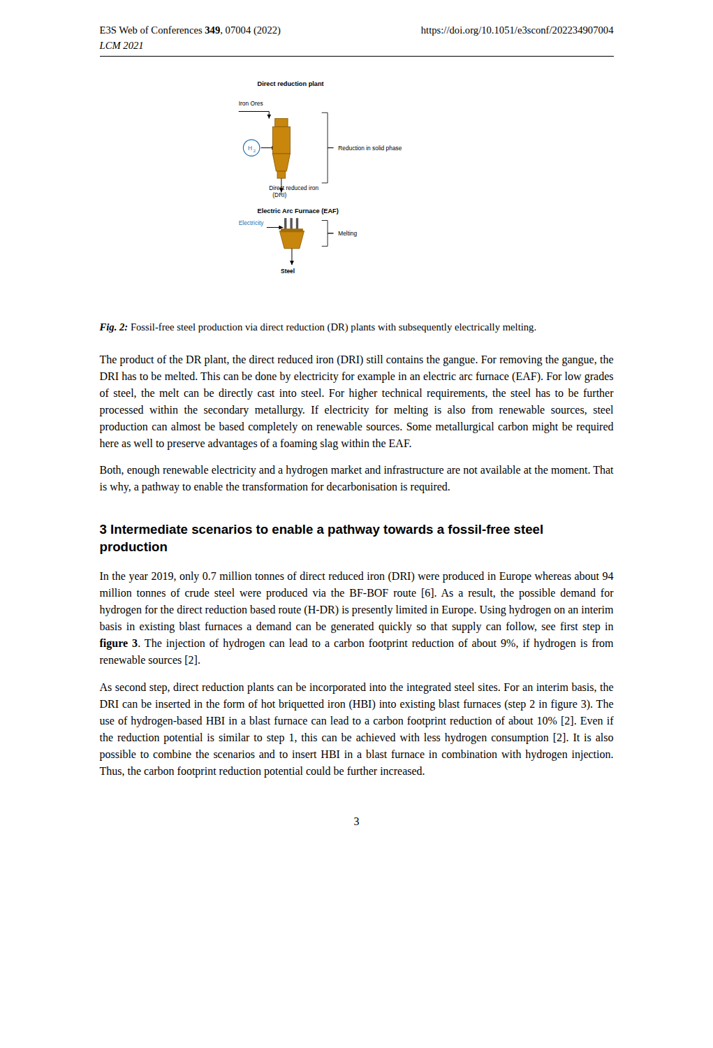E3S Web of Conferences 349, 07004 (2022)
LCM 2021
https://doi.org/10.1051/e3sconf/202234907004
Direct reduction plant Iron Ores H 2 Reduction in solid phase Direct reduced iron (DRI) Electric Arc Furnace (EAF) Electricity Melting Steel
Fig. 2: Fossil-free steel production via direct reduction (DR) plants with subsequently electrically melting.
The product of the DR plant, the direct reduced iron (DRI) still contains the gangue. For removing the gangue, the DRI has to be melted. This can be done by electricity for example in an electric arc furnace (EAF). For low grades of steel, the melt can be directly cast into steel. For higher technical requirements, the steel has to be further processed within the secondary metallurgy. If electricity for melting is also from renewable sources, steel production can almost be based completely on renewable sources. Some metallurgical carbon might be required here as well to preserve advantages of a foaming slag within the EAF.
Both, enough renewable electricity and a hydrogen market and infrastructure are not available at the moment. That is why, a pathway to enable the transformation for decarbonisation is required.
3 Intermediate scenarios to enable a pathway towards a fossil-free steel production
In the year 2019, only 0.7 million tonnes of direct reduced iron (DRI) were produced in Europe whereas about 94 million tonnes of crude steel were produced via the BF-BOF route [6]. As a result, the possible demand for hydrogen for the direct reduction based route (H-DR) is presently limited in Europe. Using hydrogen on an interim basis in existing blast furnaces a demand can be generated quickly so that supply can follow, see first step in figure 3. The injection of hydrogen can lead to a carbon footprint reduction of about 9%, if hydrogen is from renewable sources [2].
As second step, direct reduction plants can be incorporated into the integrated steel sites. For an interim basis, the DRI can be inserted in the form of hot briquetted iron (HBI) into existing blast furnaces (step 2 in figure 3). The use of hydrogen-based HBI in a blast furnace can lead to a carbon footprint reduction of about 10% [2]. Even if the reduction potential is similar to step 1, this can be achieved with less hydrogen consumption [2]. It is also possible to combine the scenarios and to insert HBI in a blast furnace in combination with hydrogen injection. Thus, the carbon footprint reduction potential could be further increased.
3